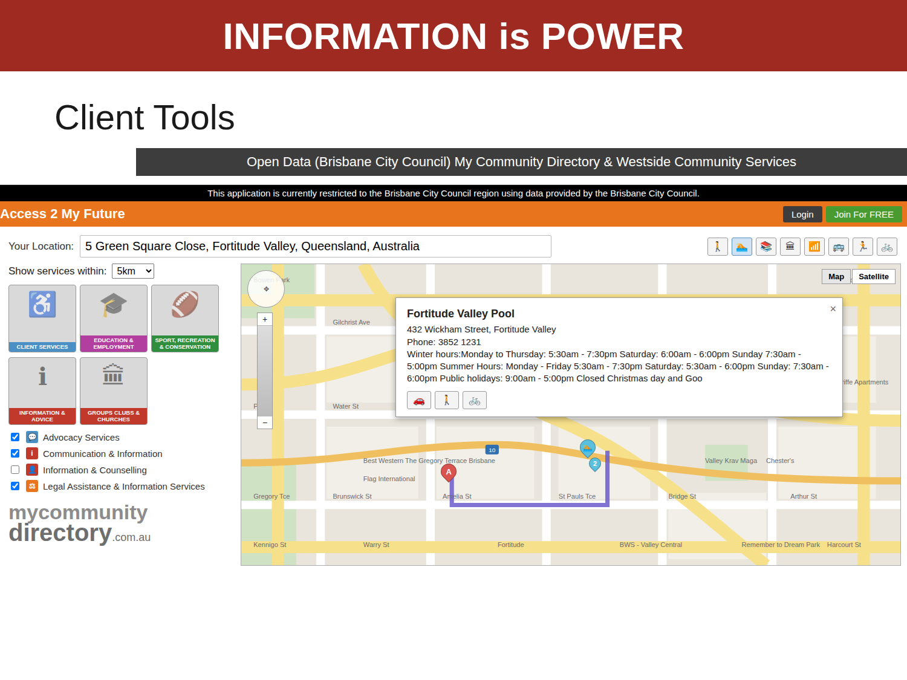INFORMATION is POWER
Client Tools
Open Data (Brisbane City Council) My Community Directory & Westside Community Services
This application is currently restricted to the Brisbane City Council region using data provided by the Brisbane City Council.
Access 2 My Future
Login Join For FREE
Your Location:
🚶
🏊
📚
🏛
📶
🚌
🏃
🚲
Show services within: 5km 1km 10km
♿
CLIENT SERVICES
🎓
EDUCATION & EMPLOYMENT
🏈
SPORT, RECREATION & CONSERVATION
ℹ
INFORMATION & ADVICE
🏛
GROUPS CLUBS & CHURCHES
💬 Advocacy Services
i Communication & Information
👤 Information & Counselling
⚖ Legal Assistance & Information Services
mycommunity
directory.com.au
Bowen Park Gilchrist Ave Bowen Bridge Rd Gregory Tce Wickham St Montpelier Rd Park Water St Baxter St Alfred St East St Commercial Rd Gregory Tce Brunswick St Amelia St St Pauls Tce Bridge St Arthur St Kennigo St Warry St Fortitude BWS - Valley Central Remember to Dream Park Harcourt St Waterloo St Teneriffe Apartments Valley Krav Maga Chester's Best Western The Gregory Terrace Brisbane Flag International Bells Square 15 10 26 25 M3
✥
+
−
Map Satellite
A
🏊
2
×
Fortitude Valley Pool
432 Wickham Street, Fortitude Valley
Phone: 3852 1231
Winter hours:Monday to Thursday: 5:30am - 7:30pm Saturday: 6:00am - 6:00pm Sunday 7:30am - 5:00pm Summer Hours: Monday - Friday 5:30am - 7:30pm Saturday: 5:30am - 6:00pm Sunday: 7:30am - 6:00pm Public holidays: 9:00am - 5:00pm Closed Christmas day and Goo
🚗
🚶
🚲